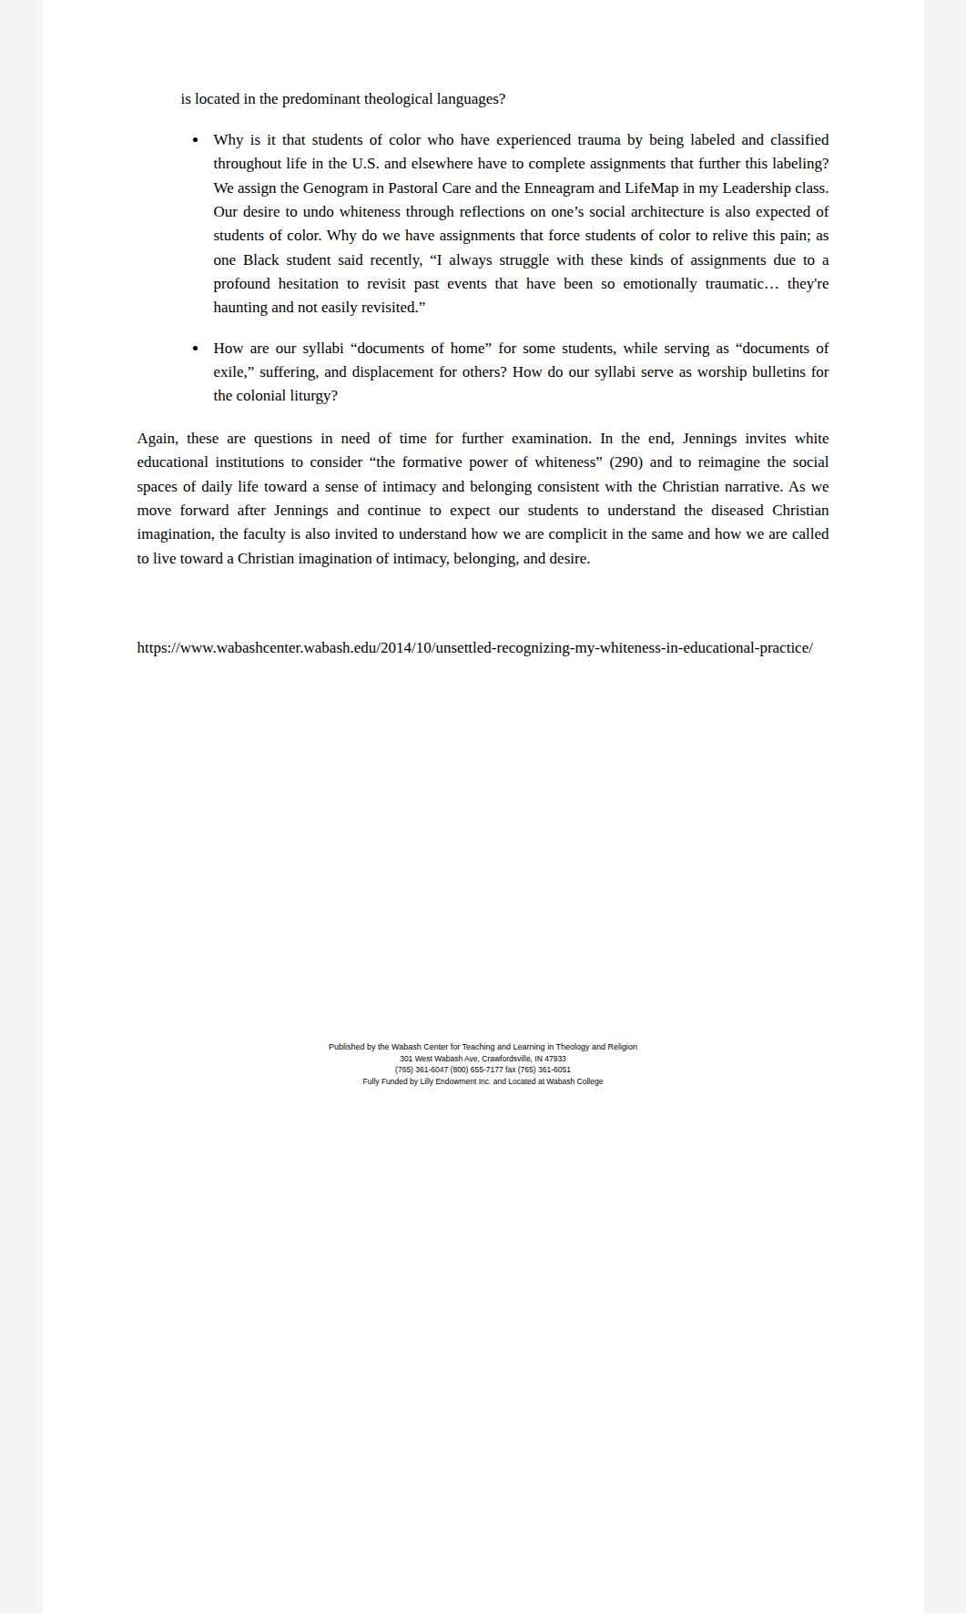is located in the predominant theological languages?
Why is it that students of color who have experienced trauma by being labeled and classified throughout life in the U.S. and elsewhere have to complete assignments that further this labeling? We assign the Genogram in Pastoral Care and the Enneagram and LifeMap in my Leadership class. Our desire to undo whiteness through reflections on one’s social architecture is also expected of students of color. Why do we have assignments that force students of color to relive this pain; as one Black student said recently, “I always struggle with these kinds of assignments due to a profound hesitation to revisit past events that have been so emotionally traumatic… they're haunting and not easily revisited.”
How are our syllabi “documents of home” for some students, while serving as “documents of exile,” suffering, and displacement for others? How do our syllabi serve as worship bulletins for the colonial liturgy?
Again, these are questions in need of time for further examination. In the end, Jennings invites white educational institutions to consider “the formative power of whiteness” (290) and to reimagine the social spaces of daily life toward a sense of intimacy and belonging consistent with the Christian narrative. As we move forward after Jennings and continue to expect our students to understand the diseased Christian imagination, the faculty is also invited to understand how we are complicit in the same and how we are called to live toward a Christian imagination of intimacy, belonging, and desire.
https://www.wabashcenter.wabash.edu/2014/10/unsettled-recognizing-my-whiteness-in-educational-practice/
Published by the Wabash Center for Teaching and Learning in Theology and Religion
301 West Wabash Ave, Crawfordsville, IN 47933
(765) 361-6047 (800) 655-7177 fax (765) 361-6051
Fully Funded by Lilly Endowment Inc. and Located at Wabash College